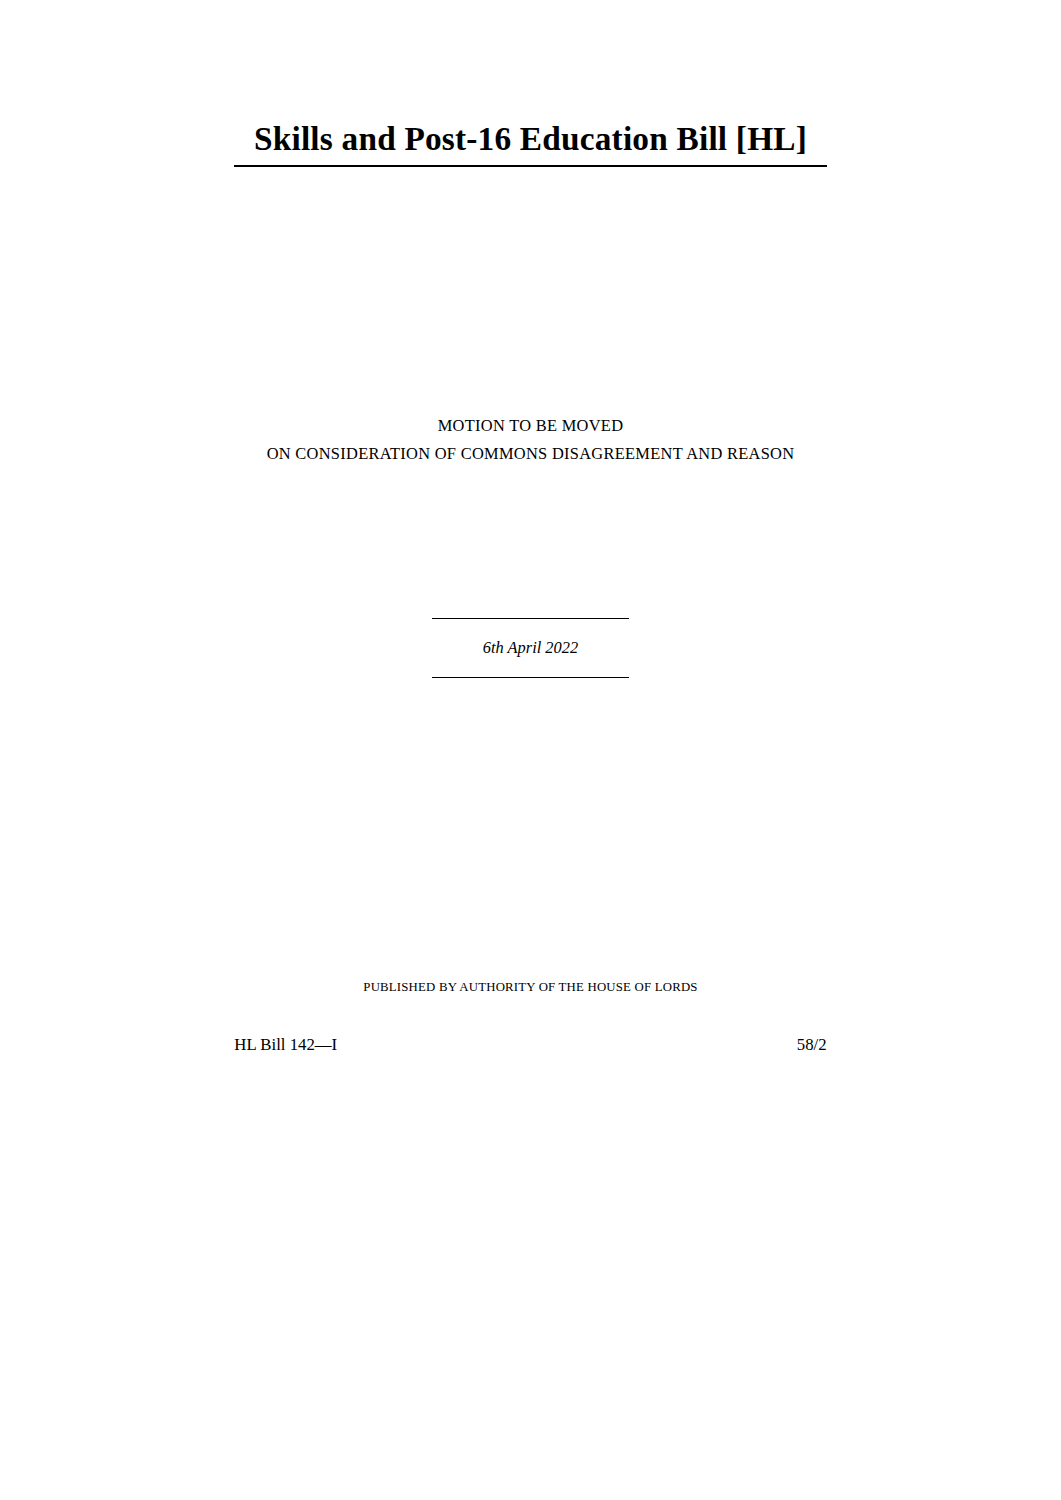Skills and Post-16 Education Bill [HL]
MOTION TO BE MOVED
ON CONSIDERATION OF COMMONS DISAGREEMENT AND REASON
6th April 2022
PUBLISHED BY AUTHORITY OF THE HOUSE OF LORDS
HL Bill 142—I 58/2